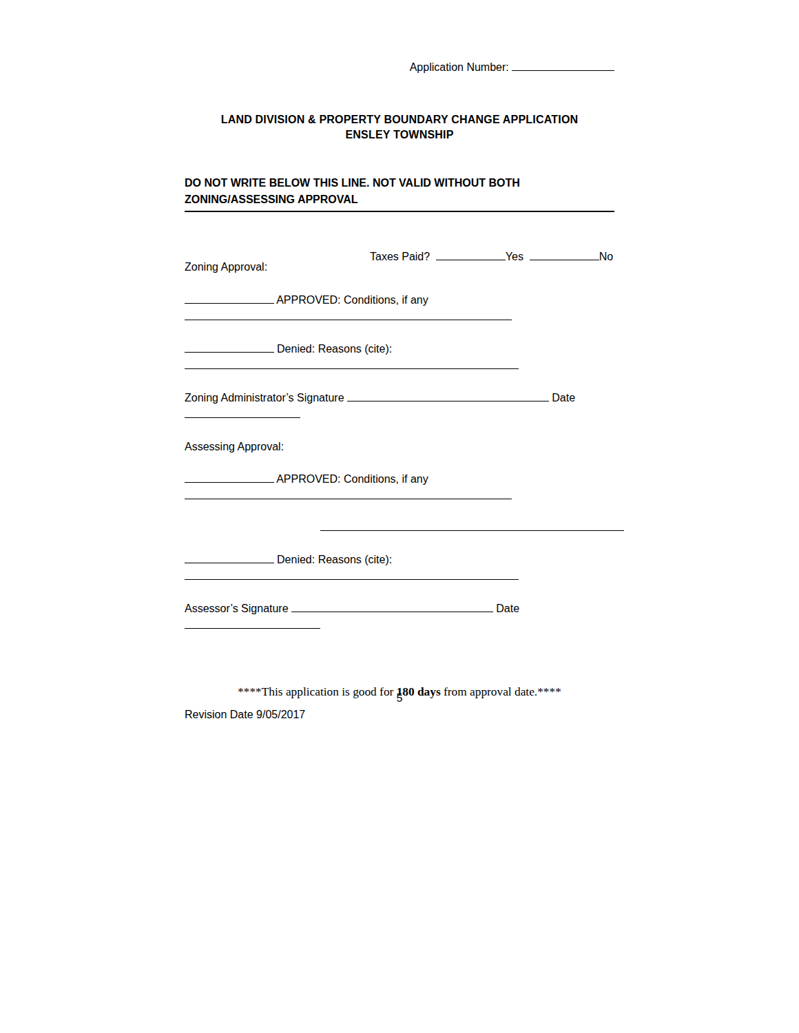Application Number:
LAND DIVISION & PROPERTY BOUNDARY CHANGE APPLICATION
ENSLEY TOWNSHIP
DO NOT WRITE BELOW THIS LINE. NOT VALID WITHOUT BOTH ZONING/ASSESSING APPROVAL
Taxes Paid? Yes No
Zoning Approval:
APPROVED: Conditions, if any
Denied: Reasons (cite):
Zoning Administrator’s Signature Date
Assessing Approval:
APPROVED: Conditions, if any
Denied: Reasons (cite):
Assessor’s Signature Date
****This application is good for 180 days from approval date.****
5
Revision Date 9/05/2017